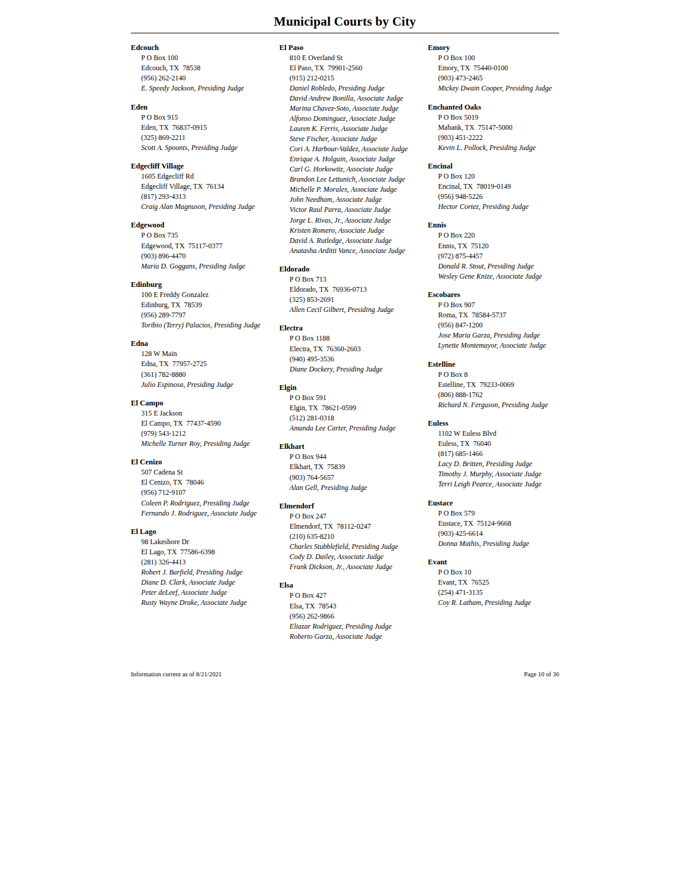Municipal Courts by City
Edcouch
P O Box 100
Edcouch, TX 78538
(956) 262-2140
E. Speedy Jackson, Presiding Judge
Eden
P O Box 915
Eden, TX 76837-0915
(325) 869-2211
Scott A. Spoonts, Presiding Judge
Edgecliff Village
1605 Edgecliff Rd
Edgecliff Village, TX 76134
(817) 293-4313
Craig Alan Magnuson, Presiding Judge
Edgewood
P O Box 735
Edgewood, TX 75117-0377
(903) 896-4470
Maria D. Goggans, Presiding Judge
Edinburg
100 E Freddy Gonzalez
Edinburg, TX 78539
(956) 289-7797
Toribio (Terry) Palacios, Presiding Judge
Edna
128 W Main
Edna, TX 77957-2725
(361) 782-8880
Julio Espinosa, Presiding Judge
El Campo
315 E Jackson
El Campo, TX 77437-4590
(979) 543-1212
Michelle Turner Roy, Presiding Judge
El Cenizo
507 Cadena St
El Cenizo, TX 78046
(956) 712-9107
Coleen P. Rodriguez, Presiding Judge
Fernando J. Rodriguez, Associate Judge
El Lago
98 Lakeshore Dr
El Lago, TX 77586-6398
(281) 326-4413
Robert J. Barfield, Presiding Judge
Diane D. Clark, Associate Judge
Peter deLeef, Associate Judge
Rusty Wayne Drake, Associate Judge
El Paso
810 E Overland St
El Paso, TX 79901-2560
(915) 212-0215
Daniel Robledo, Presiding Judge
David Andrew Bonilla, Associate Judge
Marina Chavez-Soto, Associate Judge
Alfonso Dominguez, Associate Judge
Lauren K. Ferris, Associate Judge
Steve Fischer, Associate Judge
Cori A. Harbour-Valdez, Associate Judge
Enrique A. Holguin, Associate Judge
Carl G. Horkowitz, Associate Judge
Brandon Lee Lettunich, Associate Judge
Michelle P. Morales, Associate Judge
John Needham, Associate Judge
Victor Raul Parra, Associate Judge
Jorge L. Rivas, Jr., Associate Judge
Kristen Romero, Associate Judge
David A. Rutledge, Associate Judge
Anatasha Arditti Vance, Associate Judge
Eldorado
P O Box 713
Eldorado, TX 76936-0713
(325) 853-2691
Allen Cecil Gilbert, Presiding Judge
Electra
P O Box 1188
Electra, TX 76360-2603
(940) 495-3536
Diane Dockery, Presiding Judge
Elgin
P O Box 591
Elgin, TX 78621-0599
(512) 281-0318
Amanda Lee Carter, Presiding Judge
Elkhart
P O Box 944
Elkhart, TX 75839
(903) 764-5657
Alan Gell, Presiding Judge
Elmendorf
P O Box 247
Elmendorf, TX 78112-0247
(210) 635-8210
Charles Stubblefield, Presiding Judge
Cody D. Dailey, Associate Judge
Frank Dickson, Jr., Associate Judge
Elsa
P O Box 427
Elsa, TX 78543
(956) 262-9866
Eliazar Rodriguez, Presiding Judge
Roberto Garza, Associate Judge
Emory
P O Box 100
Emory, TX 75440-0100
(903) 473-2465
Mickey Dwain Cooper, Presiding Judge
Enchanted Oaks
P O Box 5019
Mabank, TX 75147-5000
(903) 451-2222
Kevin L. Pollock, Presiding Judge
Encinal
P O Box 120
Encinal, TX 78019-0149
(956) 948-5226
Hector Cortez, Presiding Judge
Ennis
P O Box 220
Ennis, TX 75120
(972) 875-4457
Donald R. Stout, Presiding Judge
Wesley Gene Knize, Associate Judge
Escobares
P O Box 907
Roma, TX 78584-5737
(956) 847-1200
Jose Maria Garza, Presiding Judge
Lynette Montemayor, Associate Judge
Estelline
P O Box 8
Estelline, TX 79233-0069
(806) 888-1762
Richard N. Ferguson, Presiding Judge
Euless
1102 W Euless Blvd
Euless, TX 76040
(817) 685-1466
Lacy D. Britten, Presiding Judge
Timothy J. Murphy, Associate Judge
Terri Leigh Pearce, Associate Judge
Eustace
P O Box 579
Eustace, TX 75124-9668
(903) 425-6614
Donna Mathis, Presiding Judge
Evant
P O Box 10
Evant, TX 76525
(254) 471-3135
Coy R. Latham, Presiding Judge
Information current as of 8/21/2021
Page 10 of 36